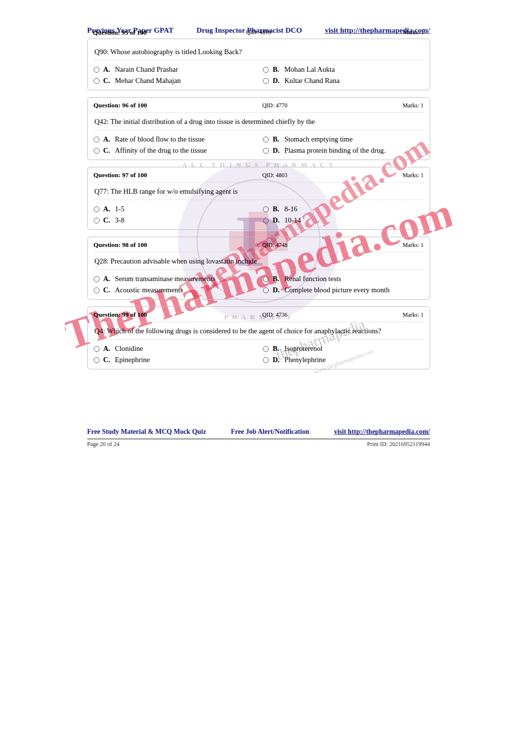A L L T H I N G S P H A R M A C Y P H A R M A C Y
P
ThePharmapedia.com
ThePharmapedia.com
thepharmapedia
www.thepharmapedia.com
Previous Year Paper GPAT
Drug Inspector Pharmacist DCO
visit http://thepharmapedia.com/
Question: 95 of 100
QID: 4810
Marks: 1
Q90: Whose autobiography is titled Looking Back?
A. Narain Chand Prashar
B. Mohan Lal Aukta
C. Mehar Chand Mahajan
D. Kultar Chand Rana
Question: 96 of 100
QID: 4770
Marks: 1
Q42: The initial distribution of a drug into tissue is determined chiefly by the
A. Rate of blood flow to the tissue
B. Stomach emptying time
C. Affinity of the drug to the tissue
D. Plasma protein binding of the drug.
Question: 97 of 100
QID: 4803
Marks: 1
Q77: The HLB range for w/o emulsifying agent is
A. 1-5
B. 8-16
C. 3-8
D. 10-14
Question: 98 of 100
QID: 4748
Marks: 1
Q28: Precaution advisable when using lovastatin include
A. Serum transaminase measurements
B. Renal function tests
C. Acoustic measurements
D. Complete blood picture every month
Question: 99 of 100
QID: 4736
Marks: 1
Q4: Which of the following drugs is considered to be the agent of choice for anaphylactic reactions?
A. Clonidine
B. Isoproterenol
C. Epinephrine
D. Phenylephrine
Free Study Material & MCQ Mock Quiz
Free Job Alert/Notification
visit http://thepharmapedia.com/
Page 20 of 24
Print ID: 20216952119944